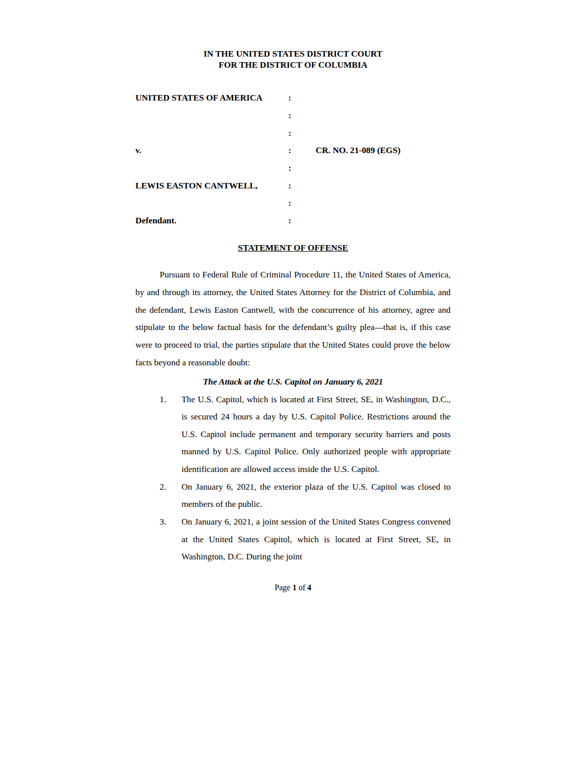IN THE UNITED STATES DISTRICT COURT
FOR THE DISTRICT OF COLUMBIA
| UNITED STATES OF AMERICA | : | |
| | : | |
| | : | |
| v. | : | CR. NO. 21-089 (EGS) |
| | : | |
| LEWIS EASTON CANTWELL, | : | |
| | : | |
| Defendant. | : | |
STATEMENT OF OFFENSE
Pursuant to Federal Rule of Criminal Procedure 11, the United States of America, by and through its attorney, the United States Attorney for the District of Columbia, and the defendant, Lewis Easton Cantwell, with the concurrence of his attorney, agree and stipulate to the below factual basis for the defendant’s guilty plea—that is, if this case were to proceed to trial, the parties stipulate that the United States could prove the below facts beyond a reasonable doubt:
The Attack at the U.S. Capitol on January 6, 2021
1.
The U.S. Capitol, which is located at First Street, SE, in Washington, D.C., is secured 24 hours a day by U.S. Capitol Police. Restrictions around the U.S. Capitol include permanent and temporary security barriers and posts manned by U.S. Capitol Police. Only authorized people with appropriate identification are allowed access inside the U.S. Capitol.
2.
On January 6, 2021, the exterior plaza of the U.S. Capitol was closed to members of the public.
3.
On January 6, 2021, a joint session of the United States Congress convened at the United States Capitol, which is located at First Street, SE, in Washington, D.C. During the joint
Page 1 of 4